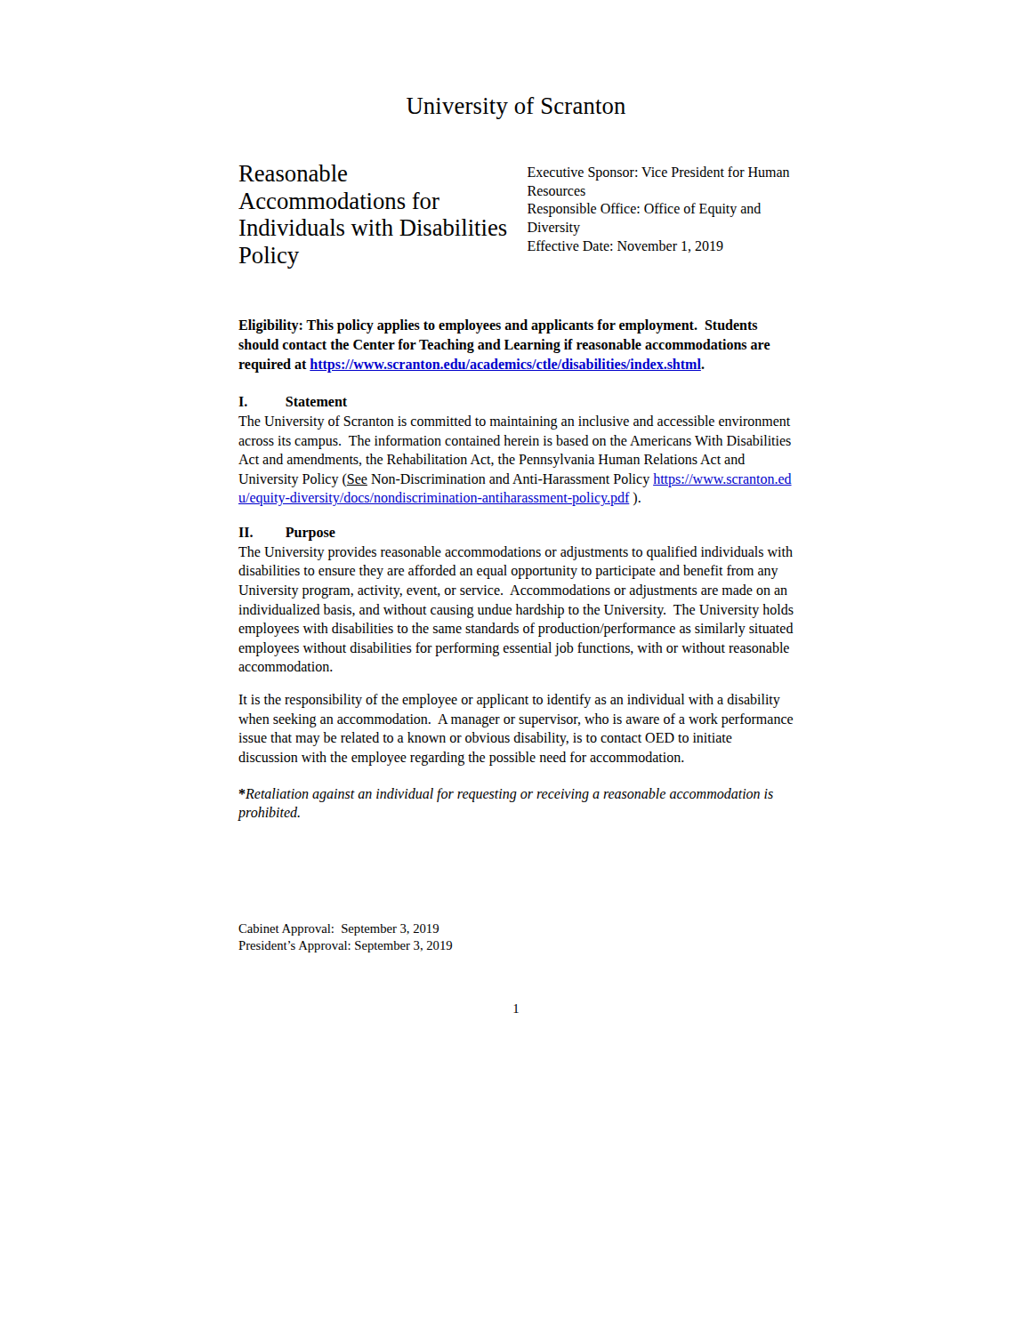University of Scranton
Reasonable Accommodations for Individuals with Disabilities Policy
Executive Sponsor: Vice President for Human Resources
Responsible Office: Office of Equity and Diversity
Effective Date: November 1, 2019
Eligibility: This policy applies to employees and applicants for employment. Students should contact the Center for Teaching and Learning if reasonable accommodations are required at https://www.scranton.edu/academics/ctle/disabilities/index.shtml.
I. Statement
The University of Scranton is committed to maintaining an inclusive and accessible environment across its campus. The information contained herein is based on the Americans With Disabilities Act and amendments, the Rehabilitation Act, the Pennsylvania Human Relations Act and University Policy (See Non-Discrimination and Anti-Harassment Policy https://www.scranton.edu/equity-diversity/docs/nondiscrimination-antiharassment-policy.pdf ).
II. Purpose
The University provides reasonable accommodations or adjustments to qualified individuals with disabilities to ensure they are afforded an equal opportunity to participate and benefit from any University program, activity, event, or service. Accommodations or adjustments are made on an individualized basis, and without causing undue hardship to the University. The University holds employees with disabilities to the same standards of production/performance as similarly situated employees without disabilities for performing essential job functions, with or without reasonable accommodation.
It is the responsibility of the employee or applicant to identify as an individual with a disability when seeking an accommodation. A manager or supervisor, who is aware of a work performance issue that may be related to a known or obvious disability, is to contact OED to initiate discussion with the employee regarding the possible need for accommodation.
*Retaliation against an individual for requesting or receiving a reasonable accommodation is prohibited.
Cabinet Approval: September 3, 2019
President’s Approval: September 3, 2019
1